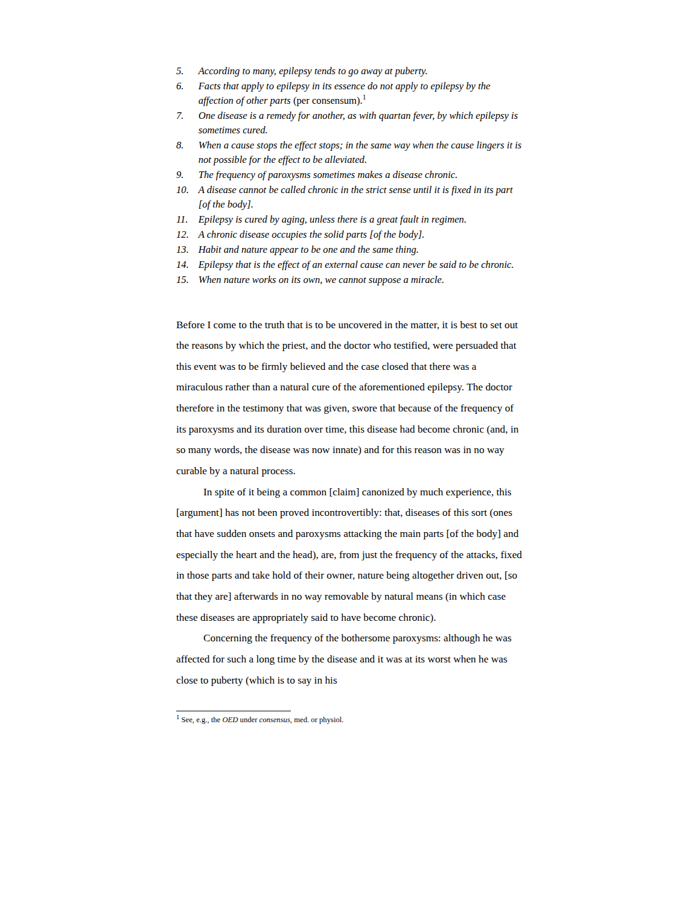5. According to many, epilepsy tends to go away at puberty.
6. Facts that apply to epilepsy in its essence do not apply to epilepsy by the affection of other parts (per consensum).1
7. One disease is a remedy for another, as with quartan fever, by which epilepsy is sometimes cured.
8. When a cause stops the effect stops; in the same way when the cause lingers it is not possible for the effect to be alleviated.
9. The frequency of paroxysms sometimes makes a disease chronic.
10. A disease cannot be called chronic in the strict sense until it is fixed in its part [of the body].
11. Epilepsy is cured by aging, unless there is a great fault in regimen.
12. A chronic disease occupies the solid parts [of the body].
13. Habit and nature appear to be one and the same thing.
14. Epilepsy that is the effect of an external cause can never be said to be chronic.
15. When nature works on its own, we cannot suppose a miracle.
Before I come to the truth that is to be uncovered in the matter, it is best to set out the reasons by which the priest, and the doctor who testified, were persuaded that this event was to be firmly believed and the case closed that there was a miraculous rather than a natural cure of the aforementioned epilepsy. The doctor therefore in the testimony that was given, swore that because of the frequency of its paroxysms and its duration over time, this disease had become chronic (and, in so many words, the disease was now innate) and for this reason was in no way curable by a natural process.
In spite of it being a common [claim] canonized by much experience, this [argument] has not been proved incontrovertibly: that, diseases of this sort (ones that have sudden onsets and paroxysms attacking the main parts [of the body] and especially the heart and the head), are, from just the frequency of the attacks, fixed in those parts and take hold of their owner, nature being altogether driven out, [so that they are] afterwards in no way removable by natural means (in which case these diseases are appropriately said to have become chronic).
Concerning the frequency of the bothersome paroxysms: although he was affected for such a long time by the disease and it was at its worst when he was close to puberty (which is to say in his
1 See, e.g., the OED under consensus, med. or physiol.